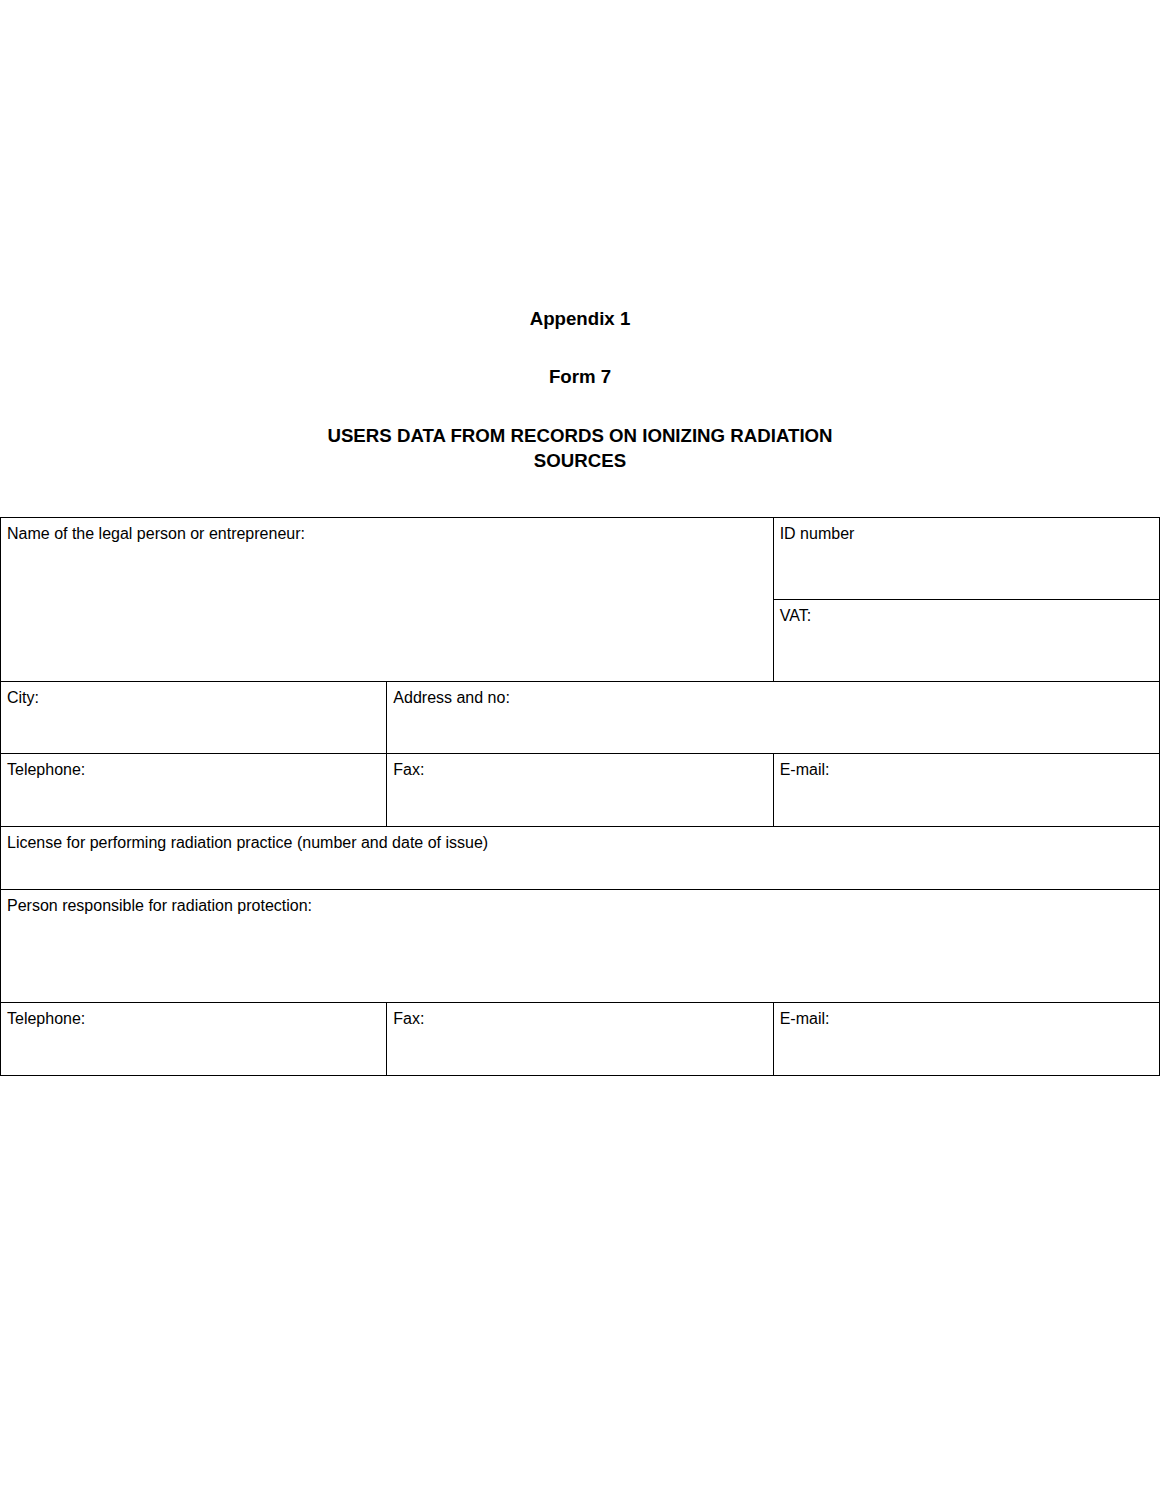Appendix 1
Form 7
USERS DATA FROM RECORDS ON IONIZING RADIATION
SOURCES
| Name of the legal person or entrepreneur: | ID number |
| VAT: |
| City: | Address and no: |
| Telephone: | Fax: | E-mail: |
| License for performing radiation practice (number and date of issue) |
| Person responsible for radiation protection: |
| Telephone: | Fax: | E-mail: |